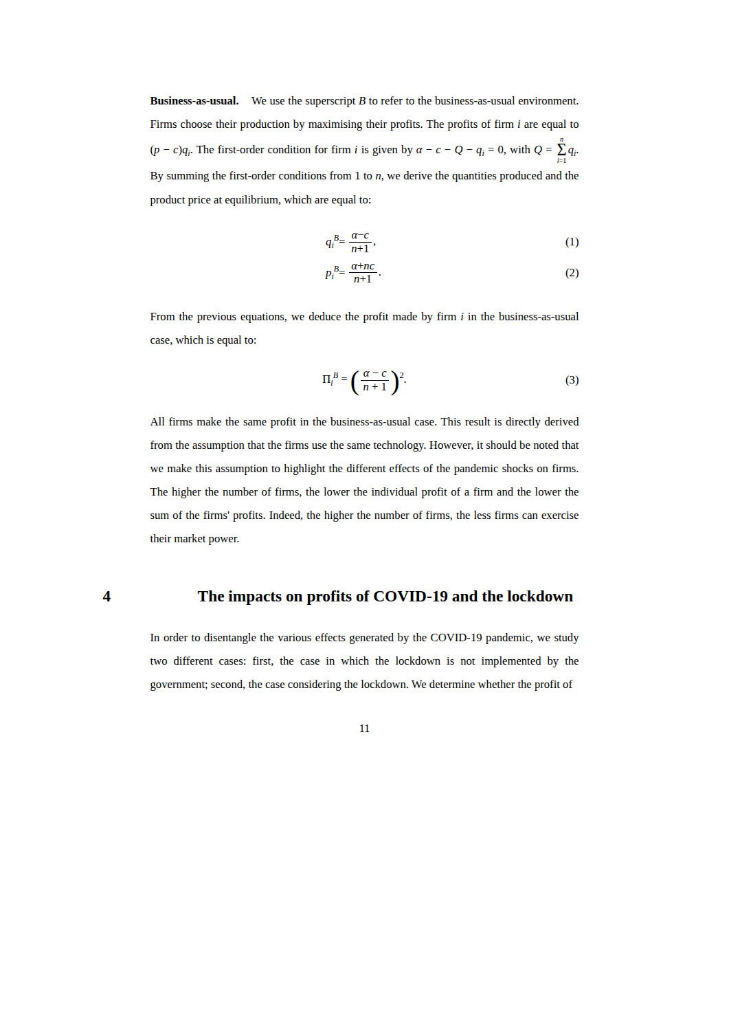Business-as-usual. We use the superscript B to refer to the business-as-usual environment. Firms choose their production by maximising their profits. The profits of firm i are equal to (p − c)qi. The first-order condition for firm i is given by α − c − Q − qi = 0, with Q = nΣi=1 qi. By summing the first-order conditions from 1 to n, we derive the quantities produced and the product price at equilibrium, which are equal to:
| q i B | = | α − c n +1 , | (1) |
| p i B | = | α + nc n +1 . | (2) |
From the previous equations, we deduce the profit made by firm i in the business-as-usual case, which is equal to:
ΠiB = (α − c n + 1)2. (3)
All firms make the same profit in the business-as-usual case. This result is directly derived from the assumption that the firms use the same technology. However, it should be noted that we make this assumption to highlight the different effects of the pandemic shocks on firms. The higher the number of firms, the lower the individual profit of a firm and the lower the sum of the firms' profits. Indeed, the higher the number of firms, the less firms can exercise their market power.
4 The impacts on profits of COVID-19 and the lockdown
In order to disentangle the various effects generated by the COVID-19 pandemic, we study two different cases: first, the case in which the lockdown is not implemented by the government; second, the case considering the lockdown. We determine whether the profit of
11